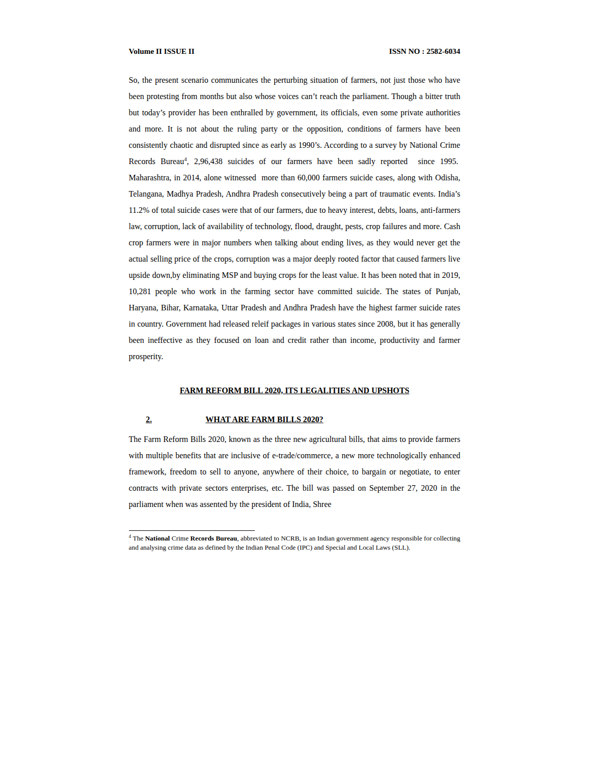Volume II ISSUE II ISSN NO : 2582-6034
So, the present scenario communicates the perturbing situation of farmers, not just those who have been protesting from months but also whose voices can’t reach the parliament. Though a bitter truth but today’s provider has been enthralled by government, its officials, even some private authorities and more. It is not about the ruling party or the opposition, conditions of farmers have been consistently chaotic and disrupted since as early as 1990’s. According to a survey by National Crime Records Bureau4, 2,96,438 suicides of our farmers have been sadly reported since 1995. Maharashtra, in 2014, alone witnessed more than 60,000 farmers suicide cases, along with Odisha, Telangana, Madhya Pradesh, Andhra Pradesh consecutively being a part of traumatic events. India’s 11.2% of total suicide cases were that of our farmers, due to heavy interest, debts, loans, anti-farmers law, corruption, lack of availability of technology, flood, draught, pests, crop failures and more. Cash crop farmers were in major numbers when talking about ending lives, as they would never get the actual selling price of the crops, corruption was a major deeply rooted factor that caused farmers live upside down,by eliminating MSP and buying crops for the least value. It has been noted that in 2019, 10,281 people who work in the farming sector have committed suicide. The states of Punjab, Haryana, Bihar, Karnataka, Uttar Pradesh and Andhra Pradesh have the highest farmer suicide rates in country. Government had released releif packages in various states since 2008, but it has generally been ineffective as they focused on loan and credit rather than income, productivity and farmer prosperity.
FARM REFORM BILL 2020, ITS LEGALITIES AND UPSHOTS
2. WHAT ARE FARM BILLS 2020?
The Farm Reform Bills 2020, known as the three new agricultural bills, that aims to provide farmers with multiple benefits that are inclusive of e-trade/commerce, a new more technologically enhanced framework, freedom to sell to anyone, anywhere of their choice, to bargain or negotiate, to enter contracts with private sectors enterprises, etc. The bill was passed on September 27, 2020 in the parliament when was assented by the president of India, Shree
4 The National Crime Records Bureau, abbreviated to NCRB, is an Indian government agency responsible for collecting and analysing crime data as defined by the Indian Penal Code (IPC) and Special and Local Laws (SLL).